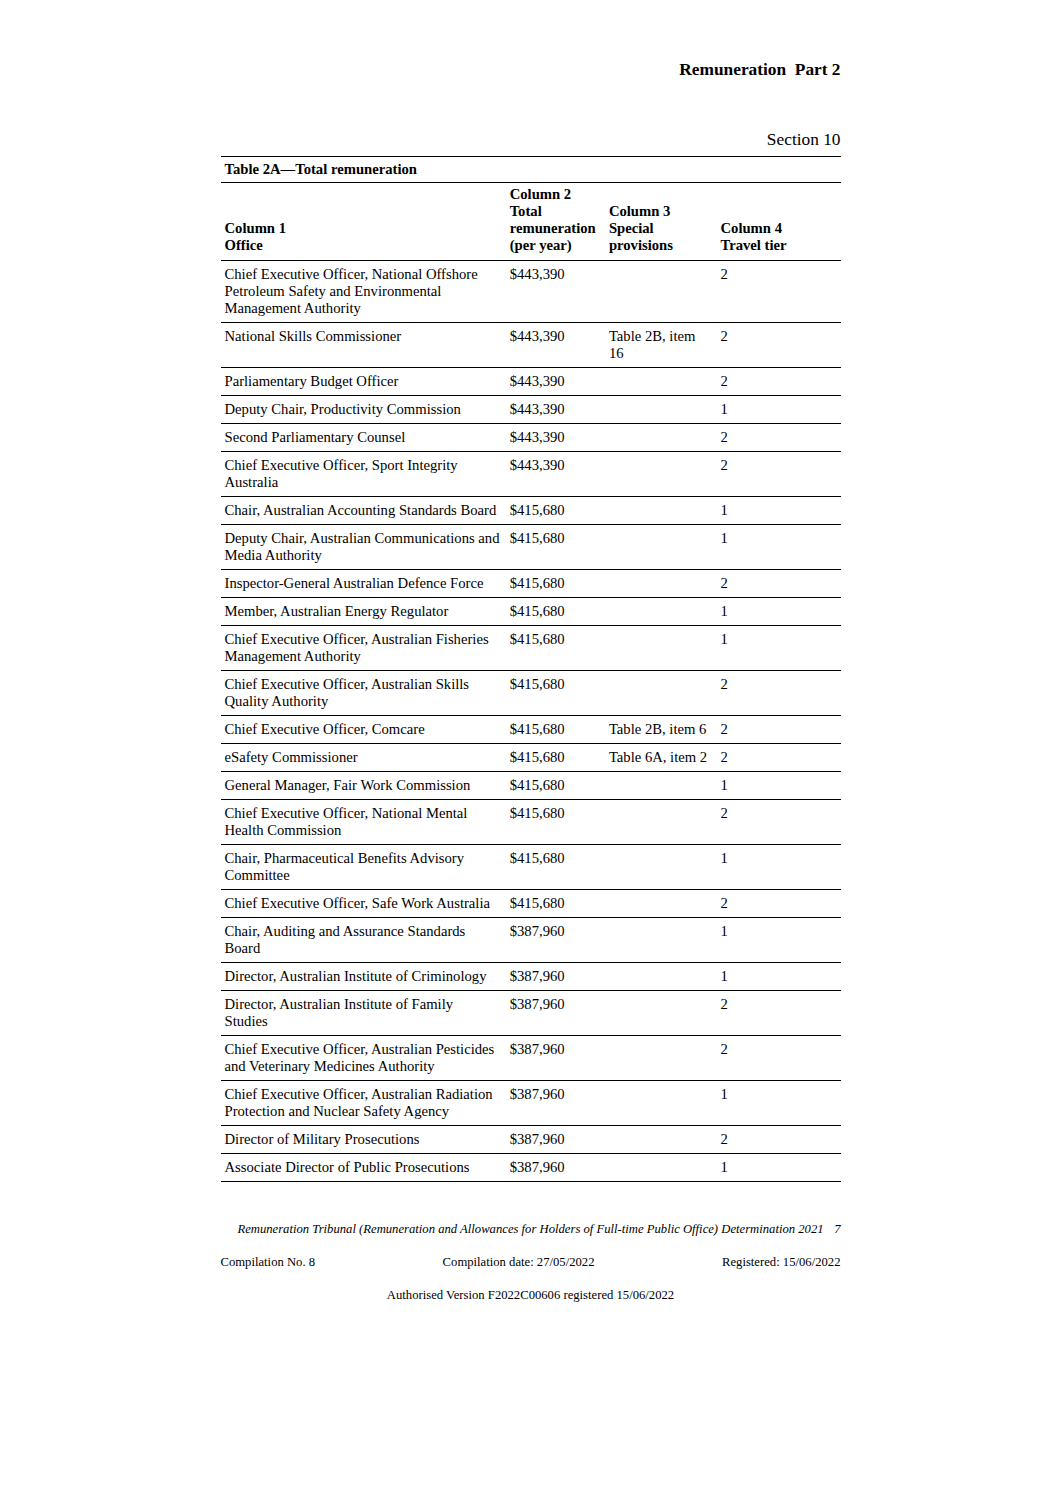Remuneration Part 2
Section 10
Table 2A—Total remuneration
| Column 1 Office | Column 2 Total remuneration (per year) | Column 3 Special provisions | Column 4 Travel tier |
| --- | --- | --- | --- |
| Chief Executive Officer, National Offshore Petroleum Safety and Environmental Management Authority | $443,390 | | 2 |
| National Skills Commissioner | $443,390 | Table 2B, item 16 | 2 |
| Parliamentary Budget Officer | $443,390 | | 2 |
| Deputy Chair, Productivity Commission | $443,390 | | 1 |
| Second Parliamentary Counsel | $443,390 | | 2 |
| Chief Executive Officer, Sport Integrity Australia | $443,390 | | 2 |
| Chair, Australian Accounting Standards Board | $415,680 | | 1 |
| Deputy Chair, Australian Communications and Media Authority | $415,680 | | 1 |
| Inspector-General Australian Defence Force | $415,680 | | 2 |
| Member, Australian Energy Regulator | $415,680 | | 1 |
| Chief Executive Officer, Australian Fisheries Management Authority | $415,680 | | 1 |
| Chief Executive Officer, Australian Skills Quality Authority | $415,680 | | 2 |
| Chief Executive Officer, Comcare | $415,680 | Table 2B, item 6 | 2 |
| eSafety Commissioner | $415,680 | Table 6A, item 2 | 2 |
| General Manager, Fair Work Commission | $415,680 | | 1 |
| Chief Executive Officer, National Mental Health Commission | $415,680 | | 2 |
| Chair, Pharmaceutical Benefits Advisory Committee | $415,680 | | 1 |
| Chief Executive Officer, Safe Work Australia | $415,680 | | 2 |
| Chair, Auditing and Assurance Standards Board | $387,960 | | 1 |
| Director, Australian Institute of Criminology | $387,960 | | 1 |
| Director, Australian Institute of Family Studies | $387,960 | | 2 |
| Chief Executive Officer, Australian Pesticides and Veterinary Medicines Authority | $387,960 | | 2 |
| Chief Executive Officer, Australian Radiation Protection and Nuclear Safety Agency | $387,960 | | 1 |
| Director of Military Prosecutions | $387,960 | | 2 |
| Associate Director of Public Prosecutions | $387,960 | | 1 |
Remuneration Tribunal (Remuneration and Allowances for Holders of Full-time Public Office) Determination 2021 7
Compilation No. 8 Compilation date: 27/05/2022 Registered: 15/06/2022
Authorised Version F2022C00606 registered 15/06/2022